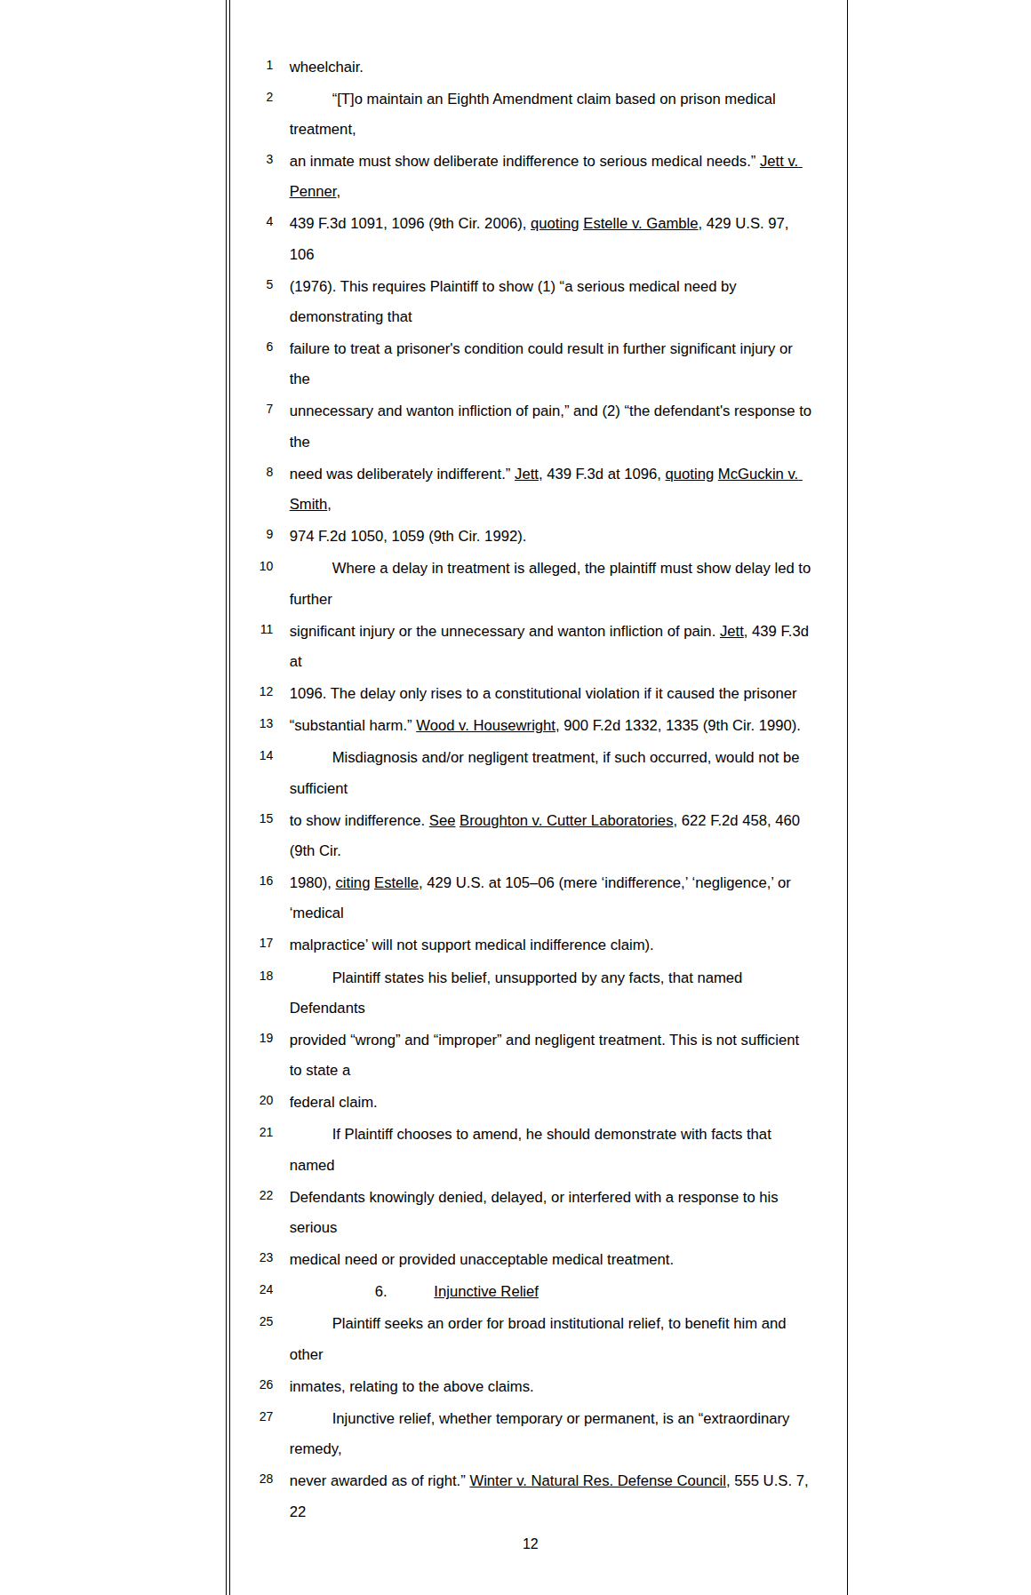| 1 | wheelchair. |
| 2 | “[T]o maintain an Eighth Amendment claim based on prison medical treatment, |
| 3 | an inmate must show deliberate indifference to serious medical needs.” Jett v. Penner , |
| 4 | 439 F.3d 1091, 1096 (9th Cir. 2006), quoting Estelle v. Gamble , 429 U.S. 97, 106 |
| 5 | (1976). This requires Plaintiff to show (1) “a serious medical need by demonstrating that |
| 6 | failure to treat a prisoner's condition could result in further significant injury or the |
| 7 | unnecessary and wanton infliction of pain,” and (2) “the defendant's response to the |
| 8 | need was deliberately indifferent.” Jett , 439 F.3d at 1096, quoting McGuckin v. Smith , |
| 9 | 974 F.2d 1050, 1059 (9th Cir. 1992). |
| 10 | Where a delay in treatment is alleged, the plaintiff must show delay led to further |
| 11 | significant injury or the unnecessary and wanton infliction of pain. Jett , 439 F.3d at |
| 12 | 1096. The delay only rises to a constitutional violation if it caused the prisoner |
| 13 | “substantial harm.” Wood v. Housewright , 900 F.2d 1332, 1335 (9th Cir. 1990). |
| 14 | Misdiagnosis and/or negligent treatment, if such occurred, would not be sufficient |
| 15 | to show indifference. See Broughton v. Cutter Laboratories , 622 F.2d 458, 460 (9th Cir. |
| 16 | 1980), citing Estelle , 429 U.S. at 105–06 (mere ‘indifference,’ ‘negligence,’ or ‘medical |
| 17 | malpractice’ will not support medical indifference claim). |
| 18 | Plaintiff states his belief, unsupported by any facts, that named Defendants |
| 19 | provided “wrong” and “improper” and negligent treatment. This is not sufficient to state a |
| 20 | federal claim. |
| 21 | If Plaintiff chooses to amend, he should demonstrate with facts that named |
| 22 | Defendants knowingly denied, delayed, or interfered with a response to his serious |
| 23 | medical need or provided unacceptable medical treatment. |
| 24 | 6. Injunctive Relief |
| 25 | Plaintiff seeks an order for broad institutional relief, to benefit him and other |
| 26 | inmates, relating to the above claims. |
| 27 | Injunctive relief, whether temporary or permanent, is an “extraordinary remedy, |
| 28 | never awarded as of right.” Winter v. Natural Res. Defense Council , 555 U.S. 7, 22 |
12